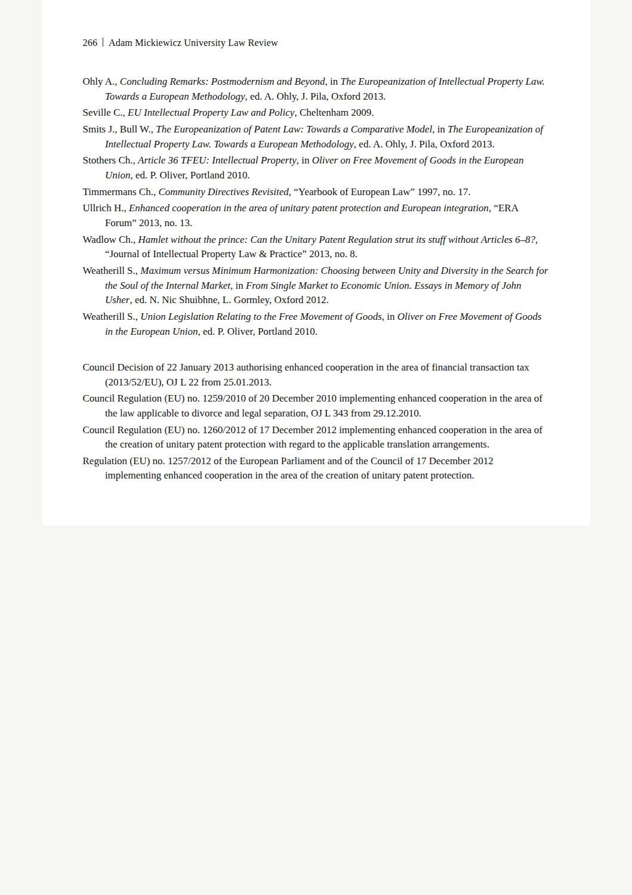266 Adam Mickiewicz University Law Review
Ohly A., Concluding Remarks: Postmodernism and Beyond, in The Europeanization of Intellectual Property Law. Towards a European Methodology, ed. A. Ohly, J. Pila, Oxford 2013.
Seville C., EU Intellectual Property Law and Policy, Cheltenham 2009.
Smits J., Bull W., The Europeanization of Patent Law: Towards a Comparative Model, in The Europeanization of Intellectual Property Law. Towards a European Methodology, ed. A. Ohly, J. Pila, Oxford 2013.
Stothers Ch., Article 36 TFEU: Intellectual Property, in Oliver on Free Movement of Goods in the European Union, ed. P. Oliver, Portland 2010.
Timmermans Ch., Community Directives Revisited, “Yearbook of European Law” 1997, no. 17.
Ullrich H., Enhanced cooperation in the area of unitary patent protection and European integration, “ERA Forum” 2013, no. 13.
Wadlow Ch., Hamlet without the prince: Can the Unitary Patent Regulation strut its stuff without Articles 6–8?, “Journal of Intellectual Property Law & Practice” 2013, no. 8.
Weatherill S., Maximum versus Minimum Harmonization: Choosing between Unity and Diversity in the Search for the Soul of the Internal Market, in From Single Market to Economic Union. Essays in Memory of John Usher, ed. N. Nic Shuibhne, L. Gormley, Oxford 2012.
Weatherill S., Union Legislation Relating to the Free Movement of Goods, in Oliver on Free Movement of Goods in the European Union, ed. P. Oliver, Portland 2010.
Council Decision of 22 January 2013 authorising enhanced cooperation in the area of financial transaction tax (2013/52/EU), OJ L 22 from 25.01.2013.
Council Regulation (EU) no. 1259/2010 of 20 December 2010 implementing enhanced cooperation in the area of the law applicable to divorce and legal separation, OJ L 343 from 29.12.2010.
Council Regulation (EU) no. 1260/2012 of 17 December 2012 implementing enhanced cooperation in the area of the creation of unitary patent protection with regard to the applicable translation arrangements.
Regulation (EU) no. 1257/2012 of the European Parliament and of the Council of 17 December 2012 implementing enhanced cooperation in the area of the creation of unitary patent protection.